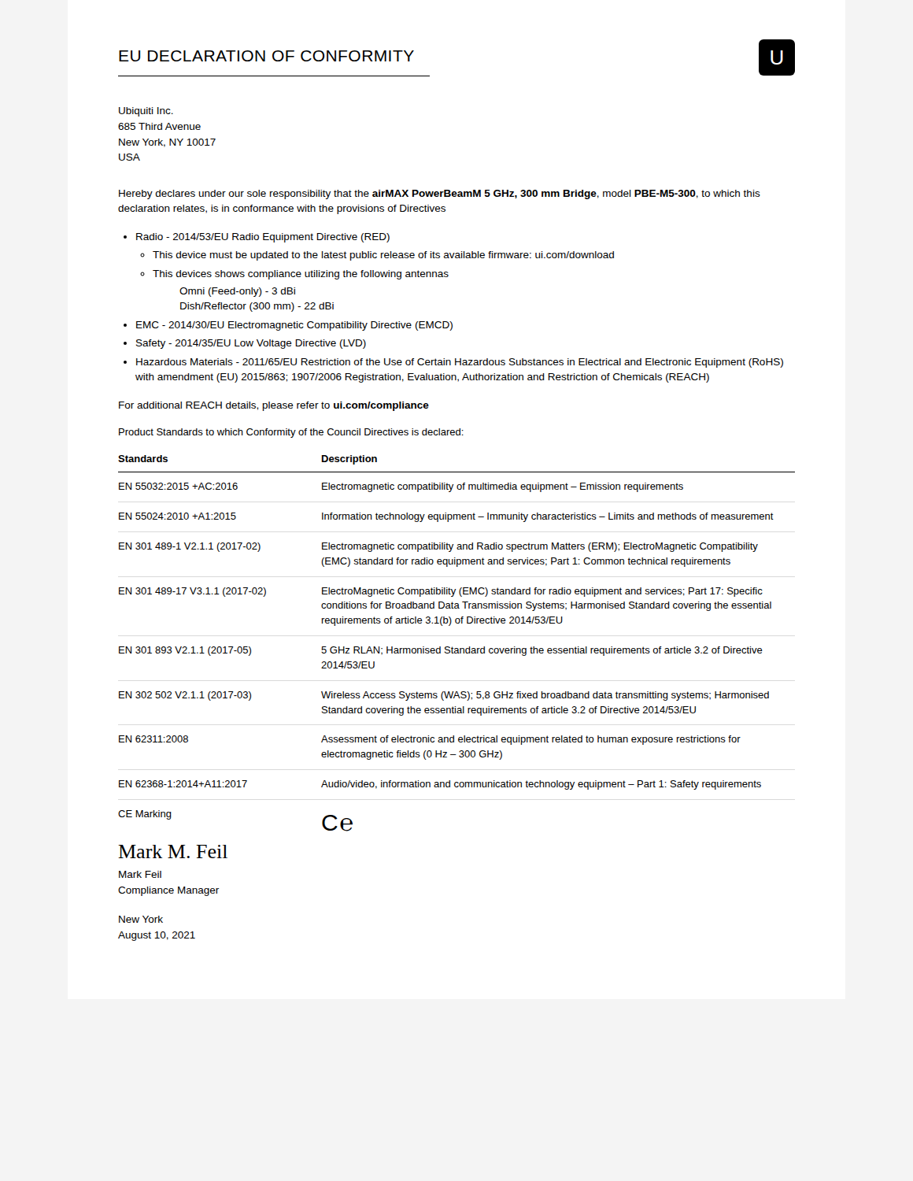U
EU DECLARATION OF CONFORMITY
Ubiquiti Inc.
685 Third Avenue
New York, NY 10017
USA
Hereby declares under our sole responsibility that the airMAX PowerBeamM 5 GHz, 300 mm Bridge, model PBE-M5-300, to which this declaration relates, is in conformance with the provisions of Directives
Radio - 2014/53/EU Radio Equipment Directive (RED)
This device must be updated to the latest public release of its available firmware: ui.com/download
This devices shows compliance utilizing the following antennas
Omni (Feed-only) - 3 dBi
Dish/Reflector (300 mm) - 22 dBi
EMC - 2014/30/EU Electromagnetic Compatibility Directive (EMCD)
Safety - 2014/35/EU Low Voltage Directive (LVD)
Hazardous Materials - 2011/65/EU Restriction of the Use of Certain Hazardous Substances in Electrical and Electronic Equipment (RoHS) with amendment (EU) 2015/863; 1907/2006 Registration, Evaluation, Authorization and Restriction of Chemicals (REACH)
For additional REACH details, please refer to ui.com/compliance
Product Standards to which Conformity of the Council Directives is declared:
| Standards | Description |
| --- | --- |
| EN 55032:2015 +AC:2016 | Electromagnetic compatibility of multimedia equipment – Emission requirements |
| EN 55024:2010 +A1:2015 | Information technology equipment – Immunity characteristics – Limits and methods of measurement |
| EN 301 489-1 V2.1.1 (2017-02) | Electromagnetic compatibility and Radio spectrum Matters (ERM); ElectroMagnetic Compatibility (EMC) standard for radio equipment and services; Part 1: Common technical requirements |
| EN 301 489-17 V3.1.1 (2017-02) | ElectroMagnetic Compatibility (EMC) standard for radio equipment and services; Part 17: Specific conditions for Broadband Data Transmission Systems; Harmonised Standard covering the essential requirements of article 3.1(b) of Directive 2014/53/EU |
| EN 301 893 V2.1.1 (2017-05) | 5 GHz RLAN; Harmonised Standard covering the essential requirements of article 3.2 of Directive 2014/53/EU |
| EN 302 502 V2.1.1 (2017-03) | Wireless Access Systems (WAS); 5,8 GHz fixed broadband data transmitting systems; Harmonised Standard covering the essential requirements of article 3.2 of Directive 2014/53/EU |
| EN 62311:2008 | Assessment of electronic and electrical equipment related to human exposure restrictions for electromagnetic fields (0 Hz – 300 GHz) |
| EN 62368-1:2014+A11:2017 | Audio/video, information and communication technology equipment – Part 1: Safety requirements |
| CE Marking | C℮ |
Mark M. Feil
Mark Feil
Compliance Manager
New York
August 10, 2021